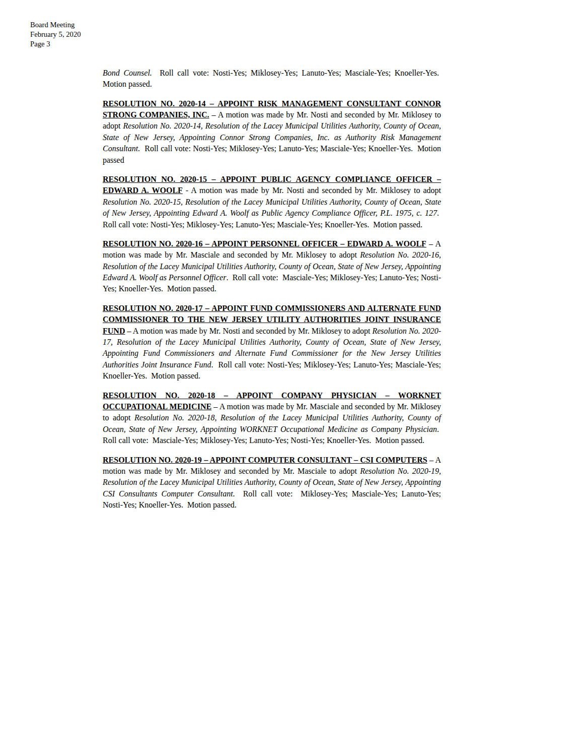Board Meeting
February 5, 2020
Page 3
Bond Counsel. Roll call vote: Nosti-Yes; Miklosey-Yes; Lanuto-Yes; Masciale-Yes; Knoeller-Yes. Motion passed.
RESOLUTION NO. 2020-14 – APPOINT RISK MANAGEMENT CONSULTANT CONNOR STRONG COMPANIES, INC. – A motion was made by Mr. Nosti and seconded by Mr. Miklosey to adopt Resolution No. 2020-14, Resolution of the Lacey Municipal Utilities Authority, County of Ocean, State of New Jersey, Appointing Connor Strong Companies, Inc. as Authority Risk Management Consultant. Roll call vote: Nosti-Yes; Miklosey-Yes; Lanuto-Yes; Masciale-Yes; Knoeller-Yes. Motion passed
RESOLUTION NO. 2020-15 – APPOINT PUBLIC AGENCY COMPLIANCE OFFICER – EDWARD A. WOOLF - A motion was made by Mr. Nosti and seconded by Mr. Miklosey to adopt Resolution No. 2020-15, Resolution of the Lacey Municipal Utilities Authority, County of Ocean, State of New Jersey, Appointing Edward A. Woolf as Public Agency Compliance Officer, P.L. 1975, c. 127. Roll call vote: Nosti-Yes; Miklosey-Yes; Lanuto-Yes; Masciale-Yes; Knoeller-Yes. Motion passed.
RESOLUTION NO. 2020-16 – APPOINT PERSONNEL OFFICER – EDWARD A. WOOLF – A motion was made by Mr. Masciale and seconded by Mr. Miklosey to adopt Resolution No. 2020-16, Resolution of the Lacey Municipal Utilities Authority, County of Ocean, State of New Jersey, Appointing Edward A. Woolf as Personnel Officer. Roll call vote: Masciale-Yes; Miklosey-Yes; Lanuto-Yes; Nosti-Yes; Knoeller-Yes. Motion passed.
RESOLUTION NO. 2020-17 – APPOINT FUND COMMISSIONERS AND ALTERNATE FUND COMMISSIONER TO THE NEW JERSEY UTILITY AUTHORITIES JOINT INSURANCE FUND – A motion was made by Mr. Nosti and seconded by Mr. Miklosey to adopt Resolution No. 2020-17, Resolution of the Lacey Municipal Utilities Authority, County of Ocean, State of New Jersey, Appointing Fund Commissioners and Alternate Fund Commissioner for the New Jersey Utilities Authorities Joint Insurance Fund. Roll call vote: Nosti-Yes; Miklosey-Yes; Lanuto-Yes; Masciale-Yes; Knoeller-Yes. Motion passed.
RESOLUTION NO. 2020-18 – APPOINT COMPANY PHYSICIAN – WORKNET OCCUPATIONAL MEDICINE – A motion was made by Mr. Masciale and seconded by Mr. Miklosey to adopt Resolution No. 2020-18, Resolution of the Lacey Municipal Utilities Authority, County of Ocean, State of New Jersey, Appointing WORKNET Occupational Medicine as Company Physician. Roll call vote: Masciale-Yes; Miklosey-Yes; Lanuto-Yes; Nosti-Yes; Knoeller-Yes. Motion passed.
RESOLUTION NO. 2020-19 – APPOINT COMPUTER CONSULTANT – CSI COMPUTERS – A motion was made by Mr. Miklosey and seconded by Mr. Masciale to adopt Resolution No. 2020-19, Resolution of the Lacey Municipal Utilities Authority, County of Ocean, State of New Jersey, Appointing CSI Consultants Computer Consultant. Roll call vote: Miklosey-Yes; Masciale-Yes; Lanuto-Yes; Nosti-Yes; Knoeller-Yes. Motion passed.